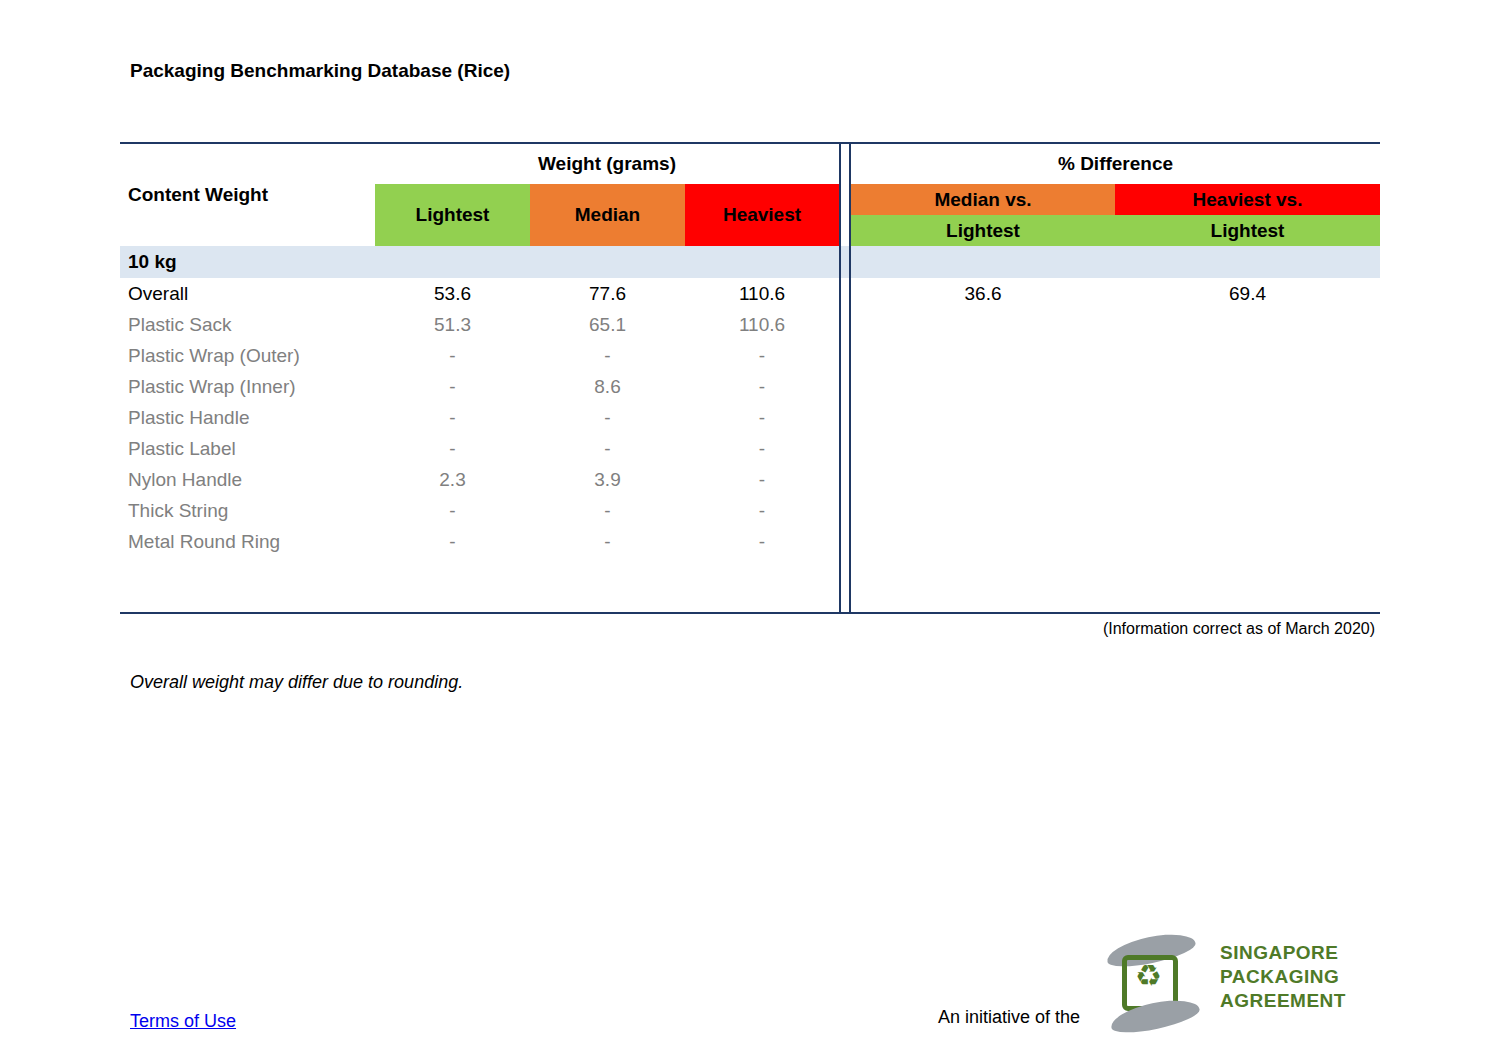Packaging Benchmarking Database (Rice)
| Content Weight | Weight (grams) | | % Difference |
| Lightest | Median | Heaviest | | Median vs. Lightest | Heaviest vs. Lightest |
| 10 kg | | | | | | |
| Overall | 53.6 | 77.6 | 110.6 | | 36.6 | 69.4 |
| Plastic Sack | 51.3 | 65.1 | 110.6 | | | |
| Plastic Wrap (Outer) | - | - | - | | | |
| Plastic Wrap (Inner) | - | 8.6 | - | | | |
| Plastic Handle | - | - | - | | | |
| Plastic Label | - | - | - | | | |
| Nylon Handle | 2.3 | 3.9 | - | | | |
| Thick String | - | - | - | | | |
| Metal Round Ring | - | - | - | | | |
(Information correct as of March 2020)
Overall weight may differ due to rounding.
Terms of Use
An initiative of the
SINGAPORE PACKAGING AGREEMENT